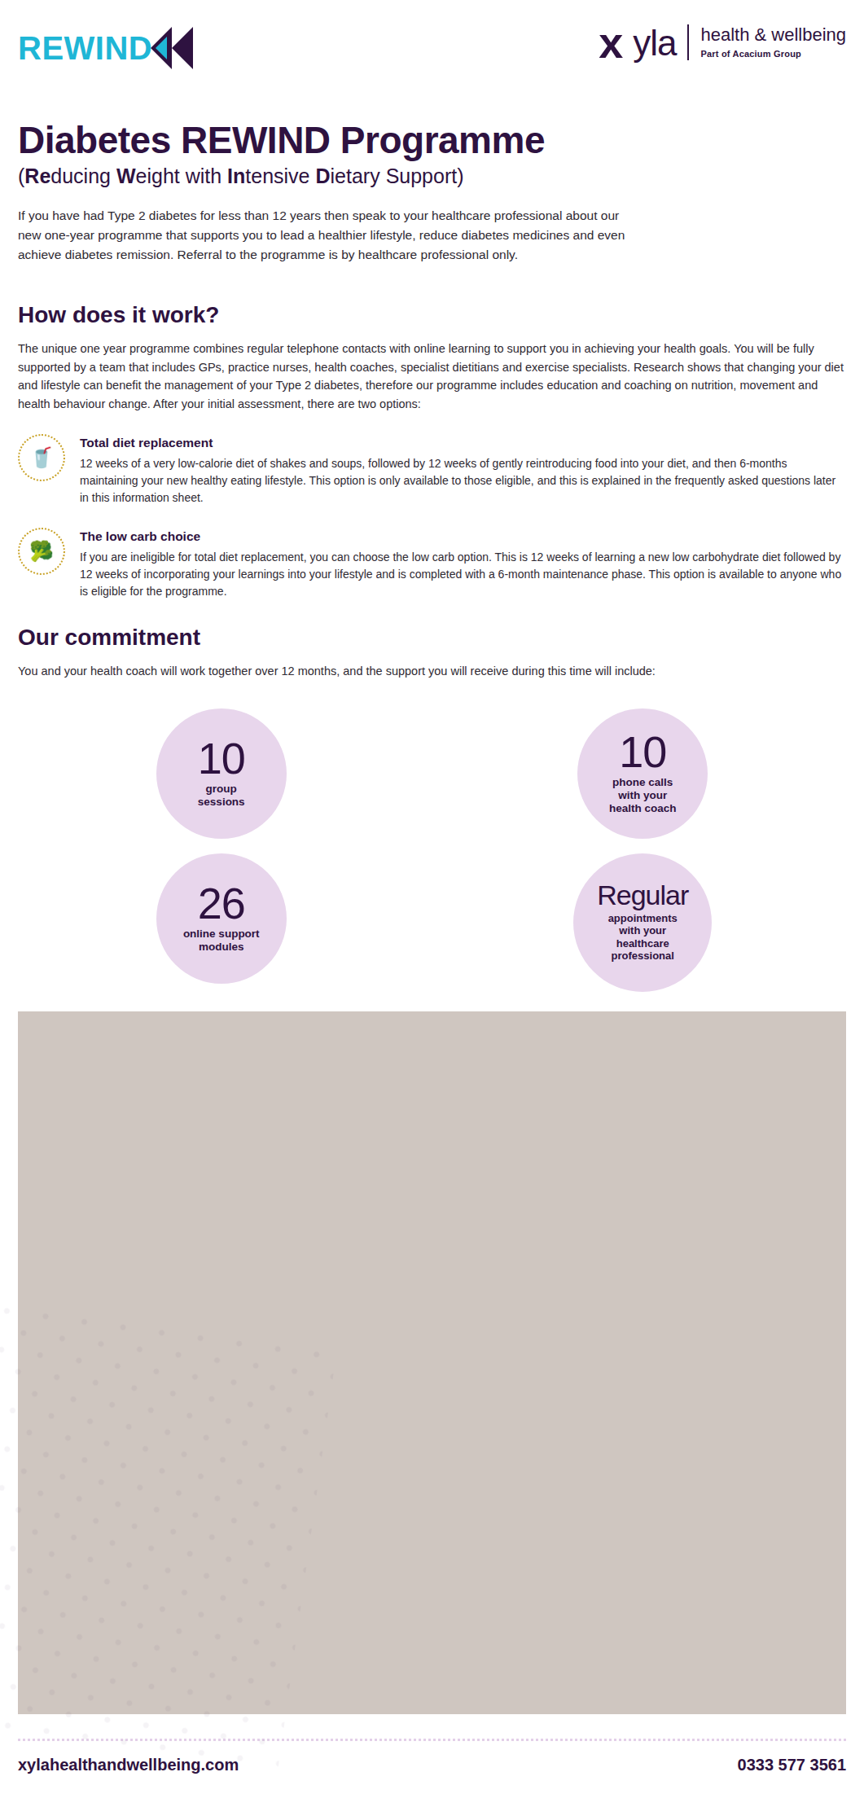REWIND
x yla health & wellbeing
Part of Acacium Group
Diabetes REWIND Programme
(Reducing Weight with Intensive Dietary Support)
If you have had Type 2 diabetes for less than 12 years then speak to your healthcare professional about our new one-year programme that supports you to lead a healthier lifestyle, reduce diabetes medicines and even achieve diabetes remission. Referral to the programme is by healthcare professional only.
How does it work?
The unique one year programme combines regular telephone contacts with online learning to support you in achieving your health goals. You will be fully supported by a team that includes GPs, practice nurses, health coaches, specialist dietitians and exercise specialists. Research shows that changing your diet and lifestyle can benefit the management of your Type 2 diabetes, therefore our programme includes education and coaching on nutrition, movement and health behaviour change. After your initial assessment, there are two options:
🥤
Total diet replacement
12 weeks of a very low-calorie diet of shakes and soups, followed by 12 weeks of gently reintroducing food into your diet, and then 6-months maintaining your new healthy eating lifestyle. This option is only available to those eligible, and this is explained in the frequently asked questions later in this information sheet.
🥦
The low carb choice
If you are ineligible for total diet replacement, you can choose the low carb option. This is 12 weeks of learning a new low carbohydrate diet followed by 12 weeks of incorporating your learnings into your lifestyle and is completed with a 6-month maintenance phase. This option is available to anyone who is eligible for the programme.
Our commitment
You and your health coach will work together over 12 months, and the support you will receive during this time will include:
10 group
sessions
10 phone calls
with your
health coach
26 online support
modules
Regular appointments
with your
healthcare
professional
xylahealthandwellbeing.com 0333 577 3561